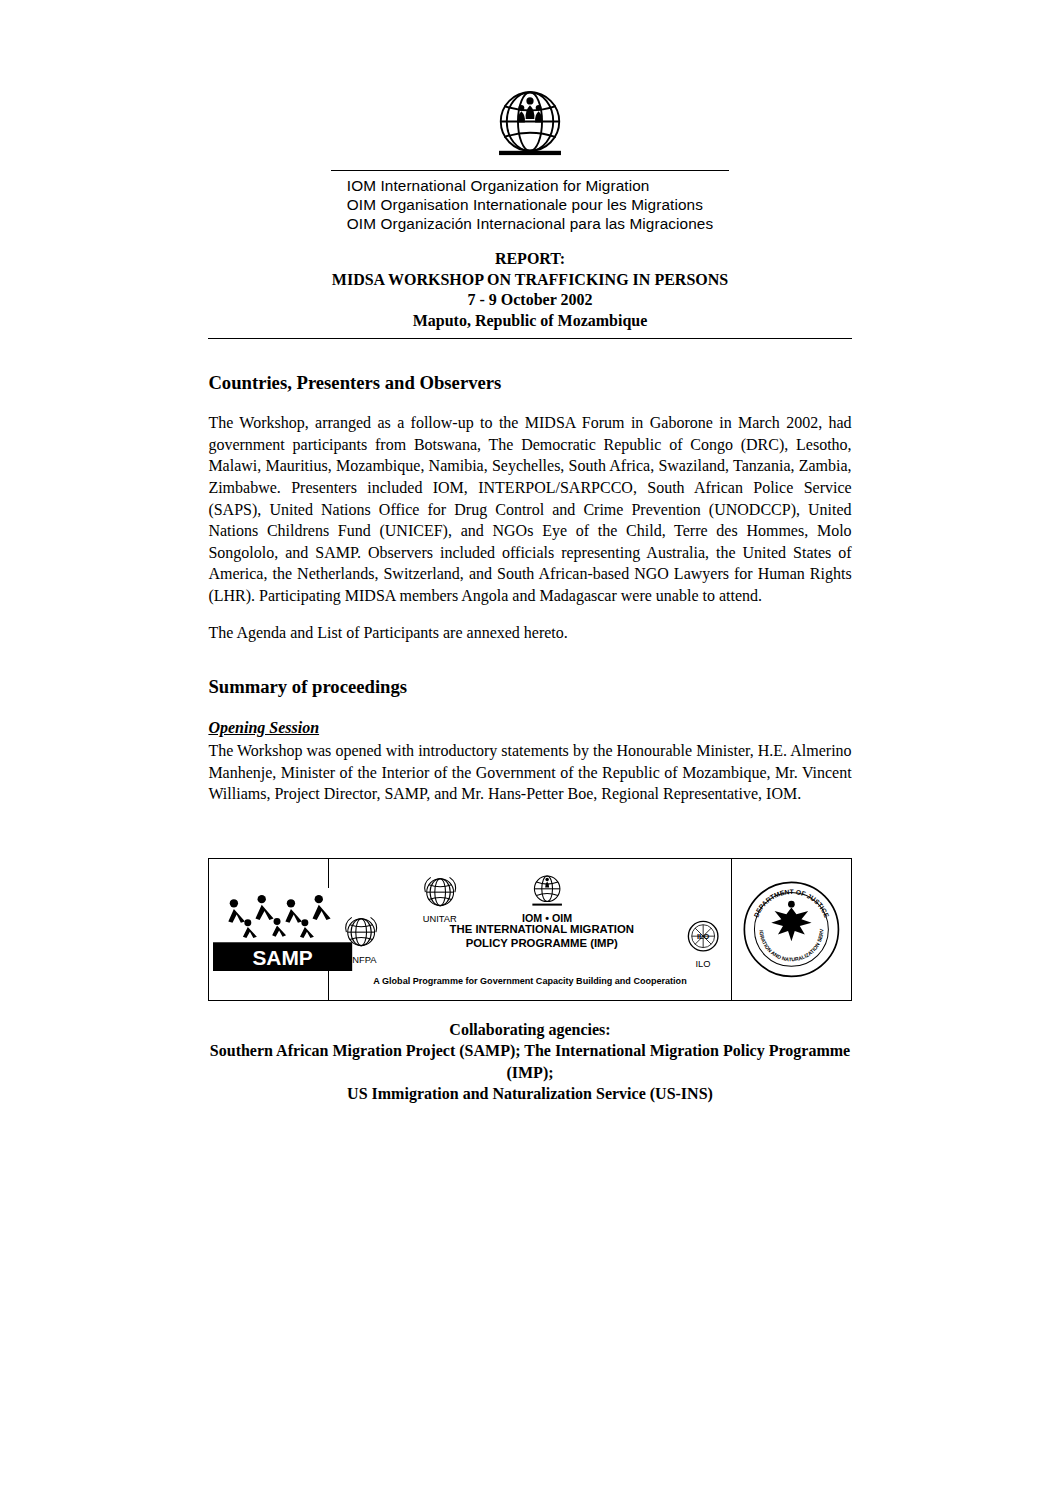IOM International Organization for Migration
OIM Organisation Internationale pour les Migrations
OIM Organización Internacional para las Migraciones
REPORT: MIDSA WORKSHOP ON TRAFFICKING IN PERSONS 7 - 9 October 2002 Maputo, Republic of Mozambique
Countries, Presenters and Observers
The Workshop, arranged as a follow-up to the MIDSA Forum in Gaborone in March 2002, had government participants from Botswana, The Democratic Republic of Congo (DRC), Lesotho, Malawi, Mauritius, Mozambique, Namibia, Seychelles, South Africa, Swaziland, Tanzania, Zambia, Zimbabwe. Presenters included IOM, INTERPOL/SARPCCO, South African Police Service (SAPS), United Nations Office for Drug Control and Crime Prevention (UNODCCP), United Nations Childrens Fund (UNICEF), and NGOs Eye of the Child, Terre des Hommes, Molo Songololo, and SAMP. Observers included officials representing Australia, the United States of America, the Netherlands, Switzerland, and South African-based NGO Lawyers for Human Rights (LHR). Participating MIDSA members Angola and Madagascar were unable to attend.
The Agenda and List of Participants are annexed hereto.
Summary of proceedings
Opening Session
The Workshop was opened with introductory statements by the Honourable Minister, H.E. Almerino Manhenje, Minister of the Interior of the Government of the Republic of Mozambique, Mr. Vincent Williams, Project Director, SAMP, and Mr. Hans-Petter Boe, Regional Representative, IOM.
| SAMP | UNITAR IOM • OIM UNFPA ILO ILO THE INTERNATIONAL MIGRATION POLICY PROGRAMME (IMP) A Global Programme for Government Capacity Building and Cooperation | DEPARTMENT OF JUSTICE IMMIGRATION AND NATURALIZATION SERVICE |
Collaborating agencies:
Southern African Migration Project (SAMP); The International Migration Policy Programme (IMP);
US Immigration and Naturalization Service (US-INS)